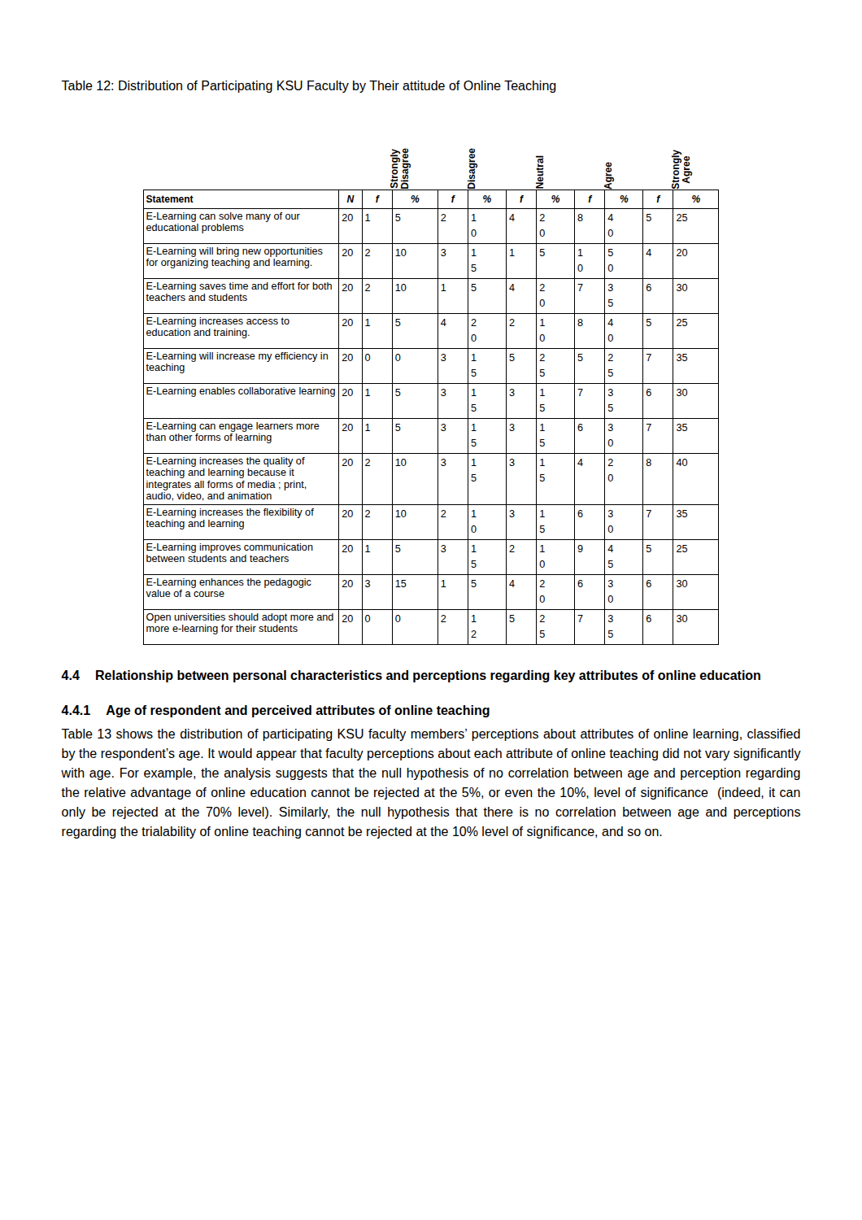Table 12: Distribution of Participating KSU Faculty by Their attitude of Online Teaching
| | | Strongly Disagree | Disagree | Neutral | Agree | Strongly Agree |
| --- | --- | --- | --- | --- | --- | --- |
| Statement | N | f | % | f | % | f | % | f | % | f | % |
| E-Learning can solve many of our educational problems | 20 | 1 | 5 | 2 | 1 0 | 4 | 2 0 | 8 | 4 0 | 5 | 25 |
| E-Learning will bring new opportunities for organizing teaching and learning. | 20 | 2 | 10 | 3 | 1 5 | 1 | 5 | 1 0 | 5 0 | 4 | 20 |
| E-Learning saves time and effort for both teachers and students | 20 | 2 | 10 | 1 | 5 | 4 | 2 0 | 7 | 3 5 | 6 | 30 |
| E-Learning increases access to education and training. | 20 | 1 | 5 | 4 | 2 0 | 2 | 1 0 | 8 | 4 0 | 5 | 25 |
| E-Learning will increase my efficiency in teaching | 20 | 0 | 0 | 3 | 1 5 | 5 | 2 5 | 5 | 2 5 | 7 | 35 |
| E-Learning enables collaborative learning | 20 | 1 | 5 | 3 | 1 5 | 3 | 1 5 | 7 | 3 5 | 6 | 30 |
| E-Learning can engage learners more than other forms of learning | 20 | 1 | 5 | 3 | 1 5 | 3 | 1 5 | 6 | 3 0 | 7 | 35 |
| E-Learning increases the quality of teaching and learning because it integrates all forms of media ; print, audio, video, and animation | 20 | 2 | 10 | 3 | 1 5 | 3 | 1 5 | 4 | 2 0 | 8 | 40 |
| E-Learning increases the flexibility of teaching and learning | 20 | 2 | 10 | 2 | 1 0 | 3 | 1 5 | 6 | 3 0 | 7 | 35 |
| E-Learning improves communication between students and teachers | 20 | 1 | 5 | 3 | 1 5 | 2 | 1 0 | 9 | 4 5 | 5 | 25 |
| E-Learning enhances the pedagogic value of a course | 20 | 3 | 15 | 1 | 5 | 4 | 2 0 | 6 | 3 0 | 6 | 30 |
| Open universities should adopt more and more e-learning for their students | 20 | 0 | 0 | 2 | 1 2 | 5 | 2 5 | 7 | 3 5 | 6 | 30 |
4.4 Relationship between personal characteristics and perceptions regarding key attributes of online education
4.4.1 Age of respondent and perceived attributes of online teaching
Table 13 shows the distribution of participating KSU faculty members’ perceptions about attributes of online learning, classified by the respondent’s age. It would appear that faculty perceptions about each attribute of online teaching did not vary significantly with age. For example, the analysis suggests that the null hypothesis of no correlation between age and perception regarding the relative advantage of online education cannot be rejected at the 5%, or even the 10%, level of significance (indeed, it can only be rejected at the 70% level). Similarly, the null hypothesis that there is no correlation between age and perceptions regarding the trialability of online teaching cannot be rejected at the 10% level of significance, and so on.